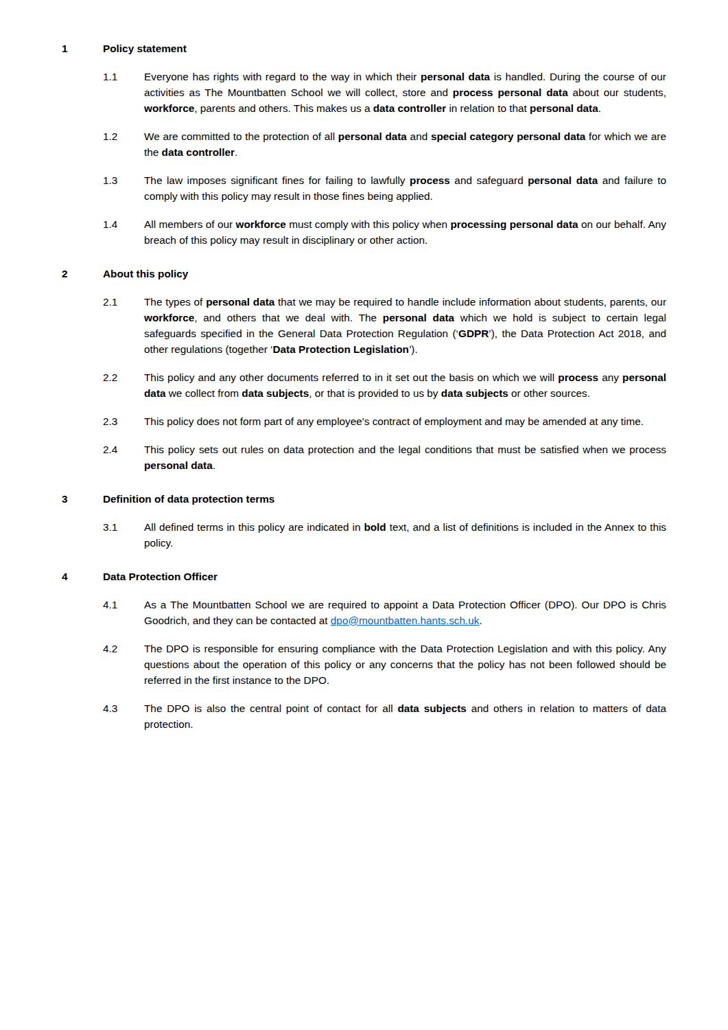1 Policy statement
1.1 Everyone has rights with regard to the way in which their personal data is handled. During the course of our activities as The Mountbatten School we will collect, store and process personal data about our students, workforce, parents and others. This makes us a data controller in relation to that personal data.
1.2 We are committed to the protection of all personal data and special category personal data for which we are the data controller.
1.3 The law imposes significant fines for failing to lawfully process and safeguard personal data and failure to comply with this policy may result in those fines being applied.
1.4 All members of our workforce must comply with this policy when processing personal data on our behalf. Any breach of this policy may result in disciplinary or other action.
2 About this policy
2.1 The types of personal data that we may be required to handle include information about students, parents, our workforce, and others that we deal with. The personal data which we hold is subject to certain legal safeguards specified in the General Data Protection Regulation (‘GDPR’), the Data Protection Act 2018, and other regulations (together ‘Data Protection Legislation’).
2.2 This policy and any other documents referred to in it set out the basis on which we will process any personal data we collect from data subjects, or that is provided to us by data subjects or other sources.
2.3 This policy does not form part of any employee's contract of employment and may be amended at any time.
2.4 This policy sets out rules on data protection and the legal conditions that must be satisfied when we process personal data.
3 Definition of data protection terms
3.1 All defined terms in this policy are indicated in bold text, and a list of definitions is included in the Annex to this policy.
4 Data Protection Officer
4.1 As a The Mountbatten School we are required to appoint a Data Protection Officer (DPO). Our DPO is Chris Goodrich, and they can be contacted at dpo@mountbatten.hants.sch.uk.
4.2 The DPO is responsible for ensuring compliance with the Data Protection Legislation and with this policy. Any questions about the operation of this policy or any concerns that the policy has not been followed should be referred in the first instance to the DPO.
4.3 The DPO is also the central point of contact for all data subjects and others in relation to matters of data protection.